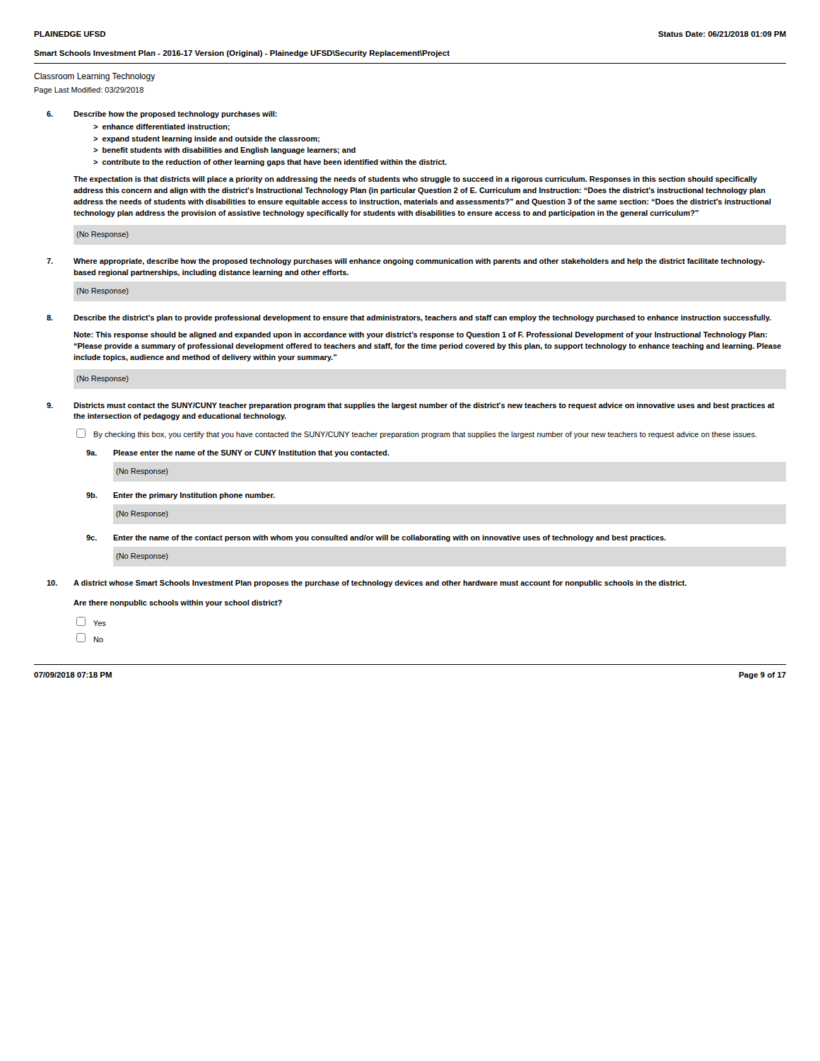PLAINEDGE UFSD Status Date: 06/21/2018 01:09 PM
Smart Schools Investment Plan - 2016-17 Version (Original) - Plainedge UFSD\Security Replacement\Project
Classroom Learning Technology
Page Last Modified: 03/29/2018
6. Describe how the proposed technology purchases will:
> enhance differentiated instruction;
> expand student learning inside and outside the classroom;
> benefit students with disabilities and English language learners; and
> contribute to the reduction of other learning gaps that have been identified within the district.
The expectation is that districts will place a priority on addressing the needs of students who struggle to succeed in a rigorous curriculum. Responses in this section should specifically address this concern and align with the district's Instructional Technology Plan (in particular Question 2 of E. Curriculum and Instruction: “Does the district's instructional technology plan address the needs of students with disabilities to ensure equitable access to instruction, materials and assessments?” and Question 3 of the same section: “Does the district's instructional technology plan address the provision of assistive technology specifically for students with disabilities to ensure access to and participation in the general curriculum?”
(No Response)
7. Where appropriate, describe how the proposed technology purchases will enhance ongoing communication with parents and other stakeholders and help the district facilitate technology-based regional partnerships, including distance learning and other efforts.
(No Response)
8. Describe the district's plan to provide professional development to ensure that administrators, teachers and staff can employ the technology purchased to enhance instruction successfully.
Note: This response should be aligned and expanded upon in accordance with your district’s response to Question 1 of F. Professional Development of your Instructional Technology Plan: “Please provide a summary of professional development offered to teachers and staff, for the time period covered by this plan, to support technology to enhance teaching and learning. Please include topics, audience and method of delivery within your summary.”
(No Response)
9. Districts must contact the SUNY/CUNY teacher preparation program that supplies the largest number of the district's new teachers to request advice on innovative uses and best practices at the intersection of pedagogy and educational technology.
By checking this box, you certify that you have contacted the SUNY/CUNY teacher preparation program that supplies the largest number of your new teachers to request advice on these issues.
9a. Please enter the name of the SUNY or CUNY Institution that you contacted.
(No Response)
9b. Enter the primary Institution phone number.
(No Response)
9c. Enter the name of the contact person with whom you consulted and/or will be collaborating with on innovative uses of technology and best practices.
(No Response)
10. A district whose Smart Schools Investment Plan proposes the purchase of technology devices and other hardware must account for nonpublic schools in the district.
Are there nonpublic schools within your school district?
Yes No
07/09/2018 07:18 PM Page 9 of 17